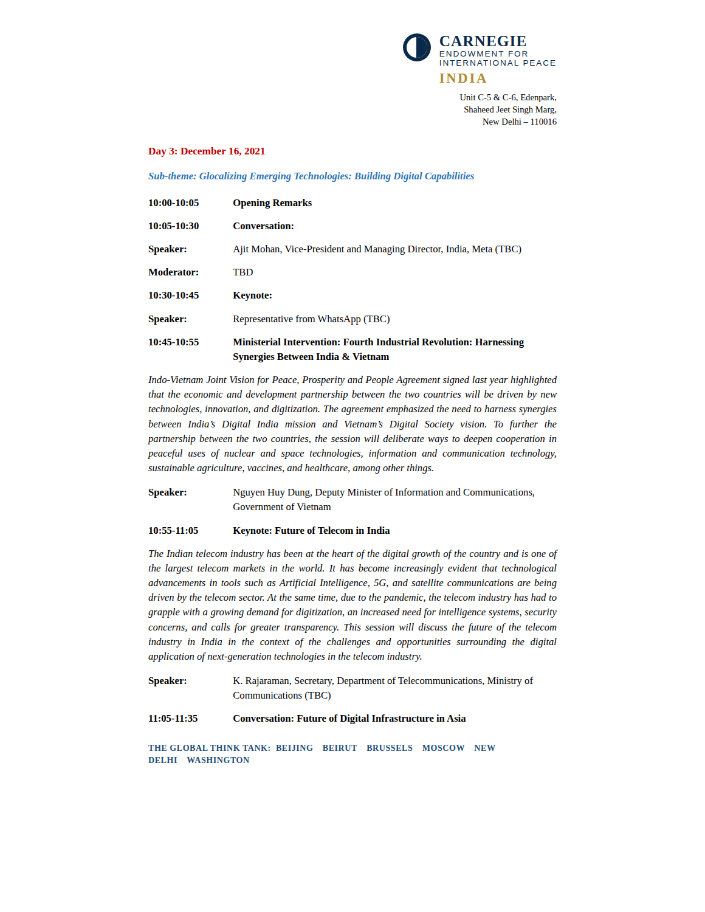CARNEGIE
ENDOWMENT FOR
INTERNATIONAL PEACE
INDIA
Unit C-5 & C-6, Edenpark,
Shaheed Jeet Singh Marg,
New Delhi – 110016
Day 3: December 16, 2021
Sub-theme: Glocalizing Emerging Technologies: Building Digital Capabilities
10:00-10:05
Opening Remarks
10:05-10:30
Conversation:
Speaker:
Ajit Mohan, Vice-President and Managing Director, India, Meta (TBC)
Moderator:
TBD
10:30-10:45
Keynote:
Speaker:
Representative from WhatsApp (TBC)
10:45-10:55
Ministerial Intervention: Fourth Industrial Revolution: Harnessing Synergies Between India & Vietnam
Indo-Vietnam Joint Vision for Peace, Prosperity and People Agreement signed last year highlighted that the economic and development partnership between the two countries will be driven by new technologies, innovation, and digitization. The agreement emphasized the need to harness synergies between India’s Digital India mission and Vietnam’s Digital Society vision. To further the partnership between the two countries, the session will deliberate ways to deepen cooperation in peaceful uses of nuclear and space technologies, information and communication technology, sustainable agriculture, vaccines, and healthcare, among other things.
Speaker:
Nguyen Huy Dung, Deputy Minister of Information and Communications, Government of Vietnam
10:55-11:05
Keynote: Future of Telecom in India
The Indian telecom industry has been at the heart of the digital growth of the country and is one of the largest telecom markets in the world. It has become increasingly evident that technological advancements in tools such as Artificial Intelligence, 5G, and satellite communications are being driven by the telecom sector. At the same time, due to the pandemic, the telecom industry has had to grapple with a growing demand for digitization, an increased need for intelligence systems, security concerns, and calls for greater transparency. This session will discuss the future of the telecom industry in India in the context of the challenges and opportunities surrounding the digital application of next-generation technologies in the telecom industry.
Speaker:
K. Rajaraman, Secretary, Department of Telecommunications, Ministry of Communications (TBC)
11:05-11:35
Conversation: Future of Digital Infrastructure in Asia
THE GLOBAL THINK TANK: BEIJING BEIRUT BRUSSELS MOSCOW NEW DELHI WASHINGTON